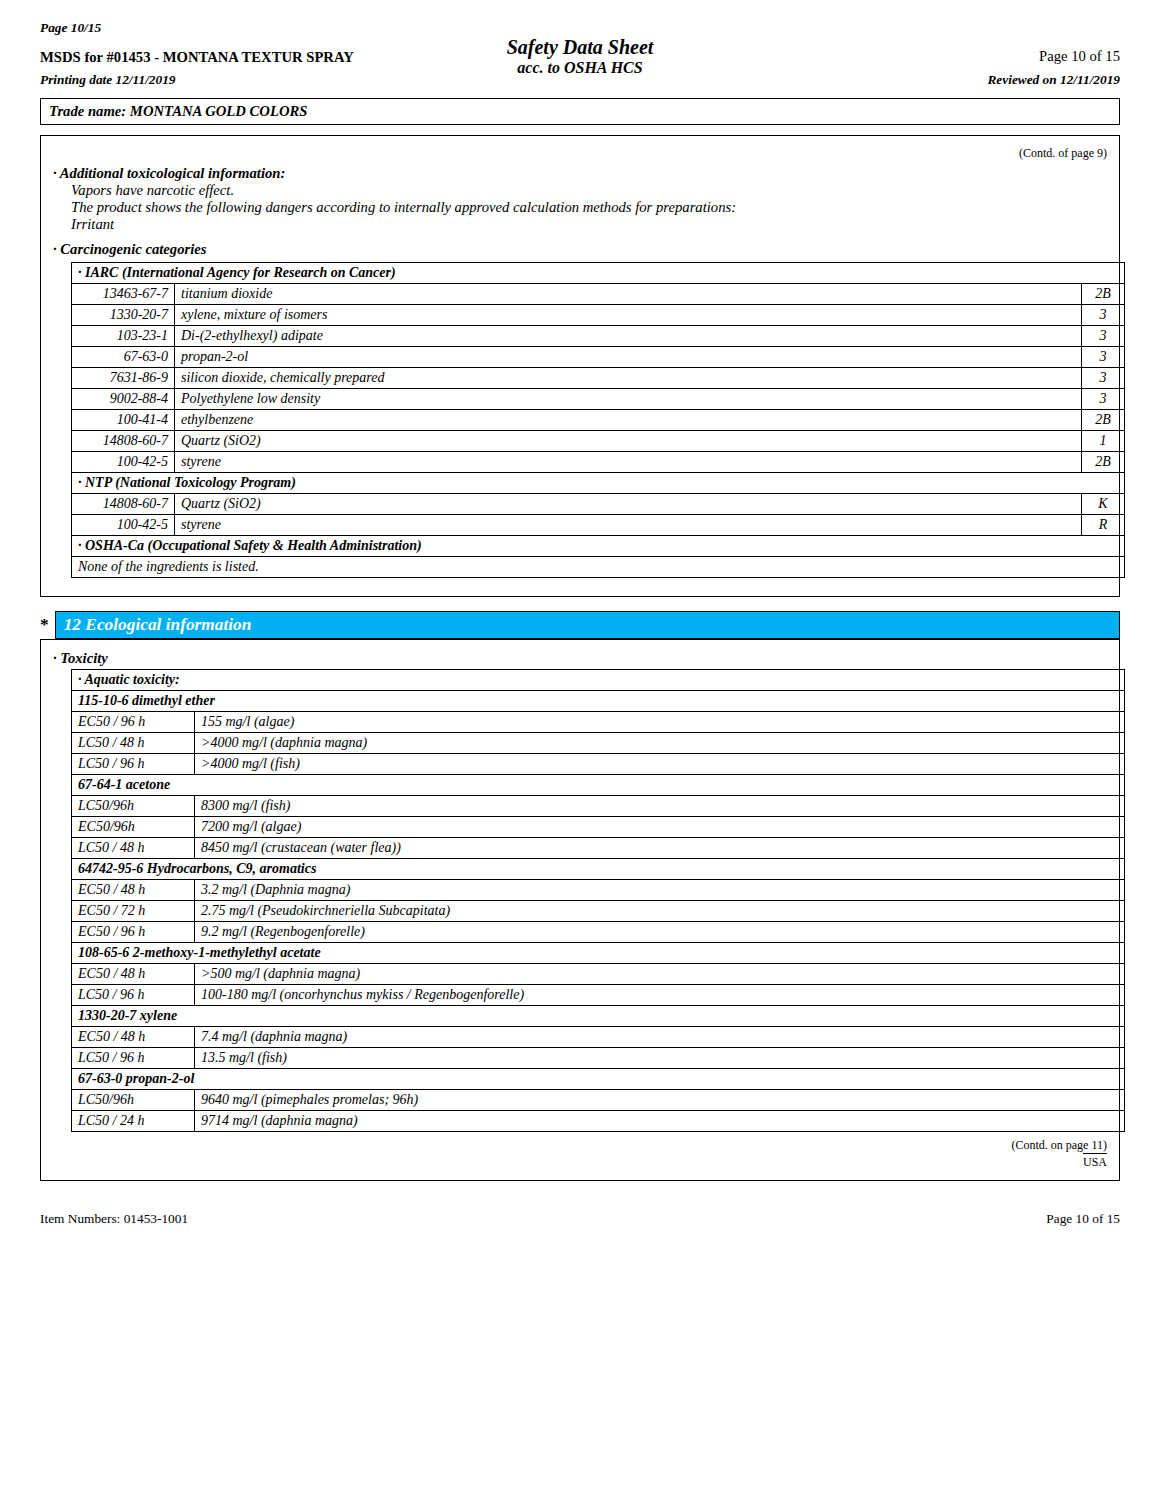Page 10/15
Safety Data Sheet
acc. to OSHA HCS
MSDS for #01453 - MONTANA TEXTUR SPRAY
Page 10 of 15
Printing date 12/11/2019 Reviewed on 12/11/2019
Trade name: MONTANA GOLD COLORS
(Contd. of page 9)
· Additional toxicological information:
Vapors have narcotic effect.
The product shows the following dangers according to internally approved calculation methods for preparations:
Irritant
· Carcinogenic categories
| · IARC (International Agency for Research on Cancer) |
| 13463-67-7 | titanium dioxide | 2B |
| 1330-20-7 | xylene, mixture of isomers | 3 |
| 103-23-1 | Di-(2-ethylhexyl) adipate | 3 |
| 67-63-0 | propan-2-ol | 3 |
| 7631-86-9 | silicon dioxide, chemically prepared | 3 |
| 9002-88-4 | Polyethylene low density | 3 |
| 100-41-4 | ethylbenzene | 2B |
| 14808-60-7 | Quartz (SiO2) | 1 |
| 100-42-5 | styrene | 2B |
| · NTP (National Toxicology Program) |
| 14808-60-7 | Quartz (SiO2) | K |
| 100-42-5 | styrene | R |
| · OSHA-Ca (Occupational Safety & Health Administration) |
| None of the ingredients is listed. |
*
12 Ecological information
· Toxicity
| · Aquatic toxicity: |
| 115-10-6 dimethyl ether |
| EC50 / 96 h | 155 mg/l (algae) |
| LC50 / 48 h | >4000 mg/l (daphnia magna) |
| LC50 / 96 h | >4000 mg/l (fish) |
| 67-64-1 acetone |
| LC50/96h | 8300 mg/l (fish) |
| EC50/96h | 7200 mg/l (algae) |
| LC50 / 48 h | 8450 mg/l (crustacean (water flea)) |
| 64742-95-6 Hydrocarbons, C9, aromatics |
| EC50 / 48 h | 3.2 mg/l (Daphnia magna) |
| EC50 / 72 h | 2.75 mg/l (Pseudokirchneriella Subcapitata) |
| EC50 / 96 h | 9.2 mg/l (Regenbogenforelle) |
| 108-65-6 2-methoxy-1-methylethyl acetate |
| EC50 / 48 h | >500 mg/l (daphnia magna) |
| LC50 / 96 h | 100-180 mg/l (oncorhynchus mykiss / Regenbogenforelle) |
| 1330-20-7 xylene |
| EC50 / 48 h | 7.4 mg/l (daphnia magna) |
| LC50 / 96 h | 13.5 mg/l (fish) |
| 67-63-0 propan-2-ol |
| LC50/96h | 9640 mg/l (pimephales promelas; 96h) |
| LC50 / 24 h | 9714 mg/l (daphnia magna) |
(Contd. on page 11)
USA
Item Numbers: 01453-1001 Page 10 of 15